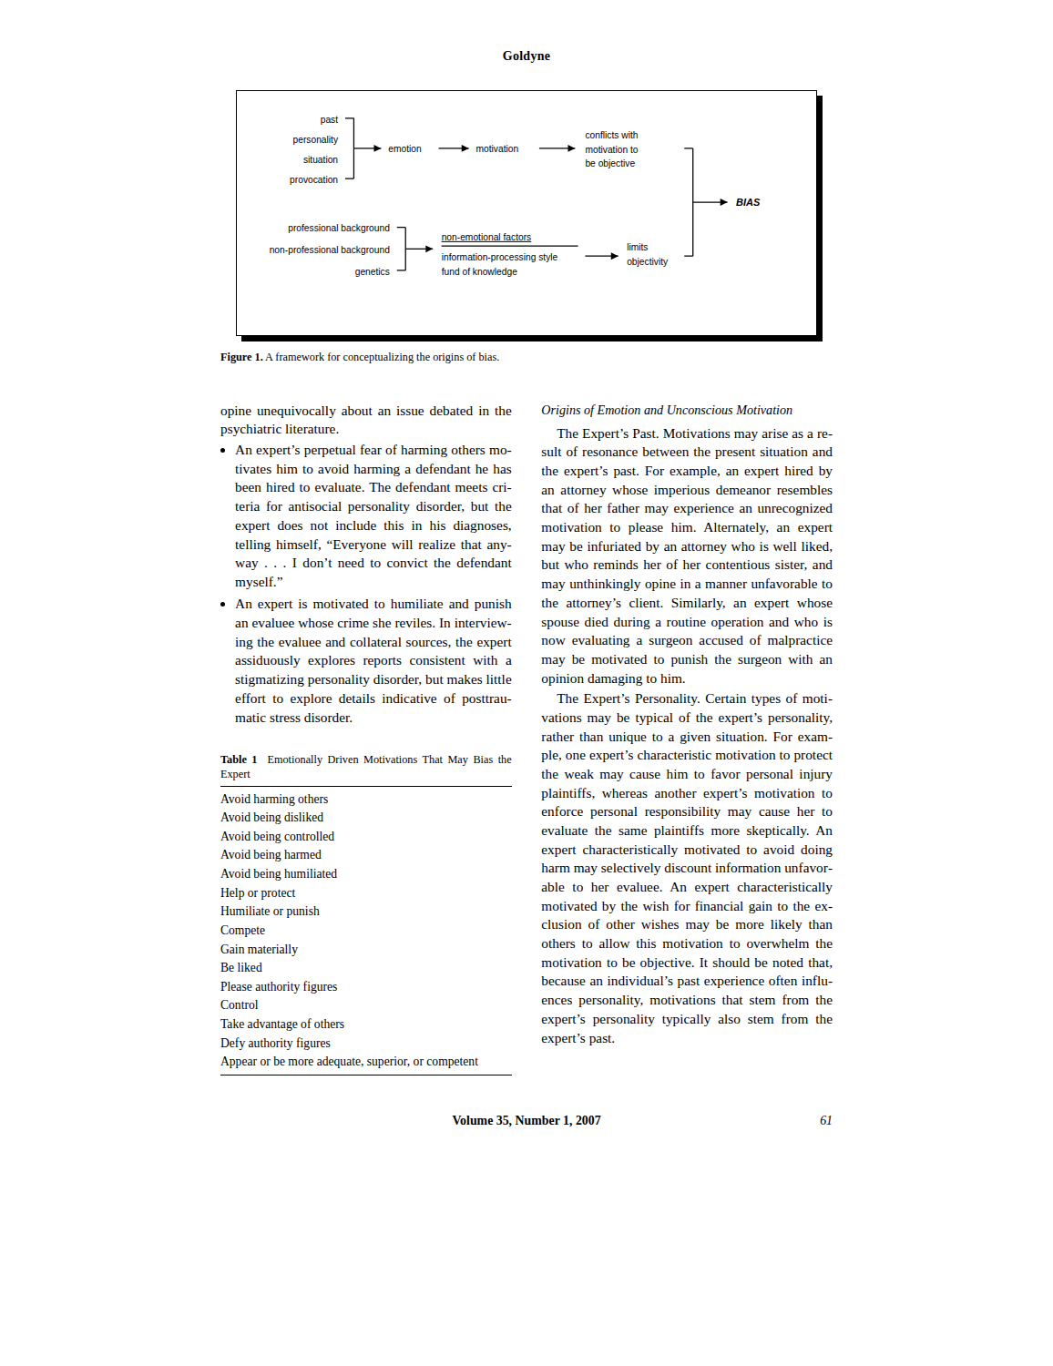Goldyne
past personality situation provocation emotion motivation conflicts with motivation to be objective BIAS professional background non-professional background genetics non-emotional factors information-processing style fund of knowledge limits objectivity
Figure 1. A framework for conceptualizing the origins of bias.
opine unequivocally about an issue debated in the psychiatric literature.
An expert’s perpetual fear of harming others motivates him to avoid harming a defendant he has been hired to evaluate. The defendant meets criteria for antisocial personality disorder, but the expert does not include this in his diagnoses, telling himself, “Everyone will realize that anyway . . . I don’t need to convict the defendant myself.”
An expert is motivated to humiliate and punish an evaluee whose crime she reviles. In interviewing the evaluee and collateral sources, the expert assiduously explores reports consistent with a stigmatizing personality disorder, but makes little effort to explore details indicative of posttraumatic stress disorder.
Table 1 Emotionally Driven Motivations That May Bias the Expert
| Avoid harming others |
| Avoid being disliked |
| Avoid being controlled |
| Avoid being harmed |
| Avoid being humiliated |
| Help or protect |
| Humiliate or punish |
| Compete |
| Gain materially |
| Be liked |
| Please authority figures |
| Control |
| Take advantage of others |
| Defy authority figures |
| Appear or be more adequate, superior, or competent |
Origins of Emotion and Unconscious Motivation
The Expert’s Past. Motivations may arise as a result of resonance between the present situation and the expert’s past. For example, an expert hired by an attorney whose imperious demeanor resembles that of her father may experience an unrecognized motivation to please him. Alternately, an expert may be infuriated by an attorney who is well liked, but who reminds her of her contentious sister, and may unthinkingly opine in a manner unfavorable to the attorney’s client. Similarly, an expert whose spouse died during a routine operation and who is now evaluating a surgeon accused of malpractice may be motivated to punish the surgeon with an opinion damaging to him.
The Expert’s Personality. Certain types of motivations may be typical of the expert’s personality, rather than unique to a given situation. For example, one expert’s characteristic motivation to protect the weak may cause him to favor personal injury plaintiffs, whereas another expert’s motivation to enforce personal responsibility may cause her to evaluate the same plaintiffs more skeptically. An expert characteristically motivated to avoid doing harm may selectively discount information unfavorable to her evaluee. An expert characteristically motivated by the wish for financial gain to the exclusion of other wishes may be more likely than others to allow this motivation to overwhelm the motivation to be objective. It should be noted that, because an individual’s past experience often influences personality, motivations that stem from the expert’s personality typically also stem from the expert’s past.
Volume 35, Number 1, 2007 61